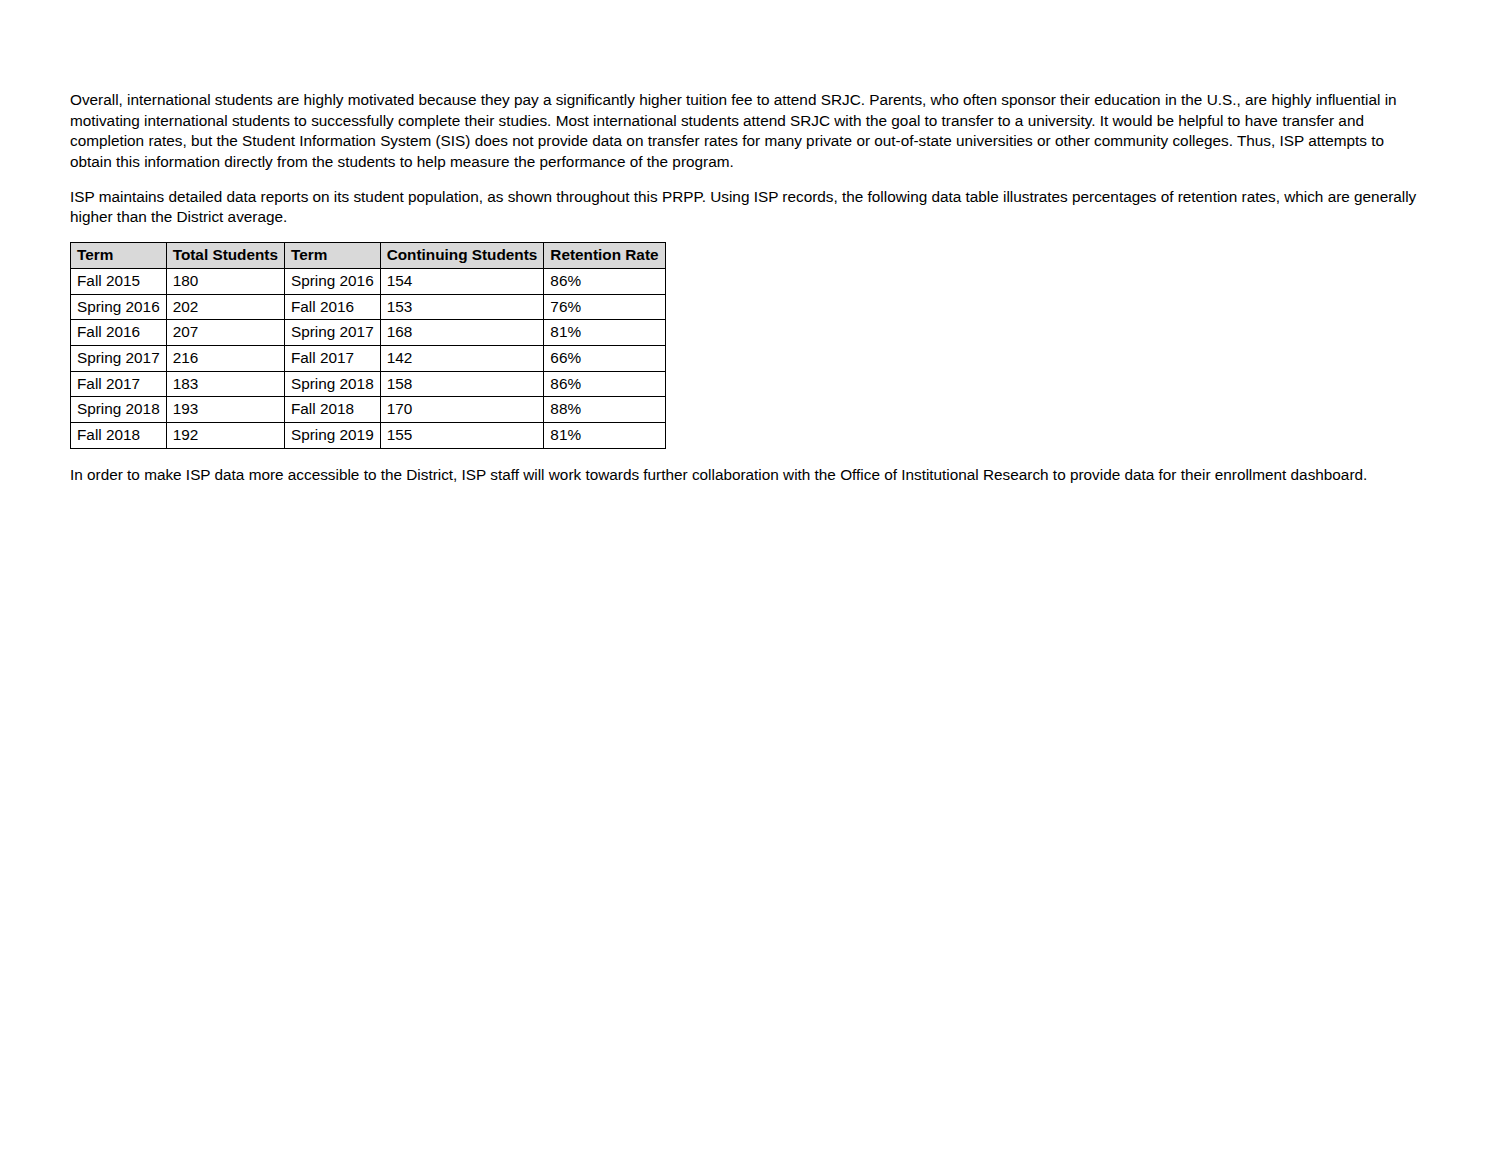Overall, international students are highly motivated because they pay a significantly higher tuition fee to attend SRJC. Parents, who often sponsor their education in the U.S., are highly influential in motivating international students to successfully complete their studies. Most international students attend SRJC with the goal to transfer to a university. It would be helpful to have transfer and completion rates, but the Student Information System (SIS) does not provide data on transfer rates for many private or out-of-state universities or other community colleges. Thus, ISP attempts to obtain this information directly from the students to help measure the performance of the program.
ISP maintains detailed data reports on its student population, as shown throughout this PRPP. Using ISP records, the following data table illustrates percentages of retention rates, which are generally higher than the District average.
| Term | Total Students | Term | Continuing Students | Retention Rate |
| --- | --- | --- | --- | --- |
| Fall 2015 | 180 | Spring 2016 | 154 | 86% |
| Spring 2016 | 202 | Fall 2016 | 153 | 76% |
| Fall 2016 | 207 | Spring 2017 | 168 | 81% |
| Spring 2017 | 216 | Fall 2017 | 142 | 66% |
| Fall 2017 | 183 | Spring 2018 | 158 | 86% |
| Spring 2018 | 193 | Fall 2018 | 170 | 88% |
| Fall 2018 | 192 | Spring 2019 | 155 | 81% |
In order to make ISP data more accessible to the District, ISP staff will work towards further collaboration with the Office of Institutional Research to provide data for their enrollment dashboard.